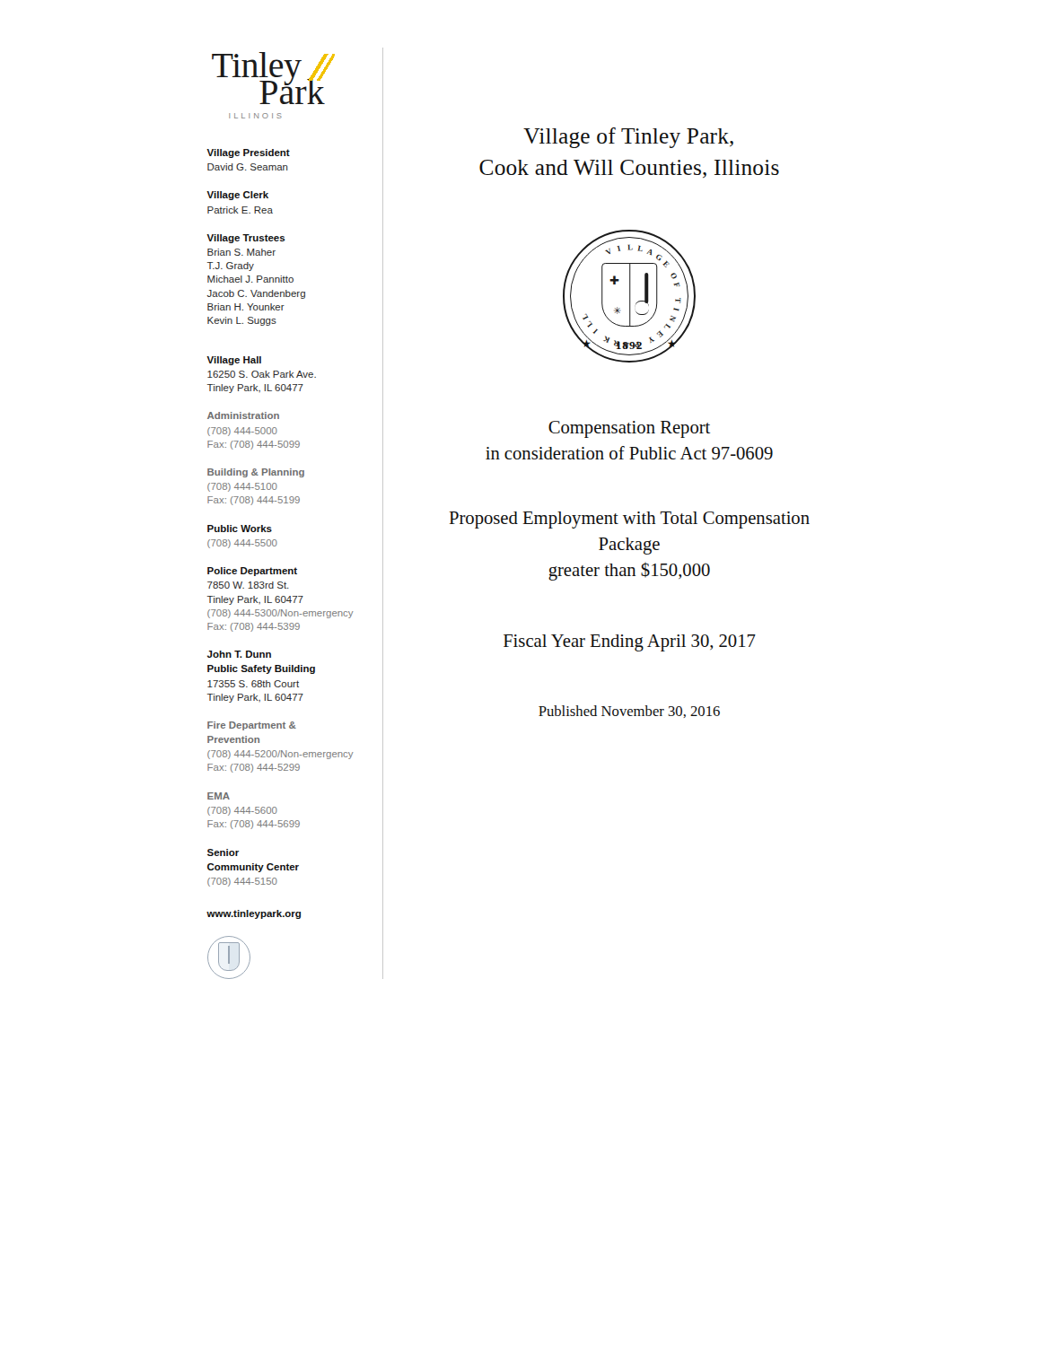Tinley Park ILLINOIS
Village President
David G. Seaman
Village Clerk
Patrick E. Rea
Village Trustees
Brian S. Maher
T.J. Grady
Michael J. Pannitto
Jacob C. Vandenberg
Brian H. Younker
Kevin L. Suggs
Village Hall
16250 S. Oak Park Ave.
Tinley Park, IL 60477
Administration
(708) 444-5000
Fax: (708) 444-5099
Building & Planning
(708) 444-5100
Fax: (708) 444-5199
Public Works
(708) 444-5500
Police Department
7850 W. 183rd St.
Tinley Park, IL 60477
(708) 444-5300/Non-emergency
Fax: (708) 444-5399
John T. Dunn
Public Safety Building
17355 S. 68th Court
Tinley Park, IL 60477
Fire Department &
Prevention
(708) 444-5200/Non-emergency
Fax: (708) 444-5299
EMA
(708) 444-5600
Fax: (708) 444-5699
Senior
Community Center
(708) 444-5150
www.tinleypark.org
Village of Tinley Park,
Cook and Will Counties, Illinois
V I L L A G E O F T I N L E Y P A R K I L L
✚
✳
★
1892
★
Compensation Report
in consideration of Public Act 97-0609
Proposed Employment with Total Compensation Package
greater than $150,000
Fiscal Year Ending April 30, 2017
Published November 30, 2016